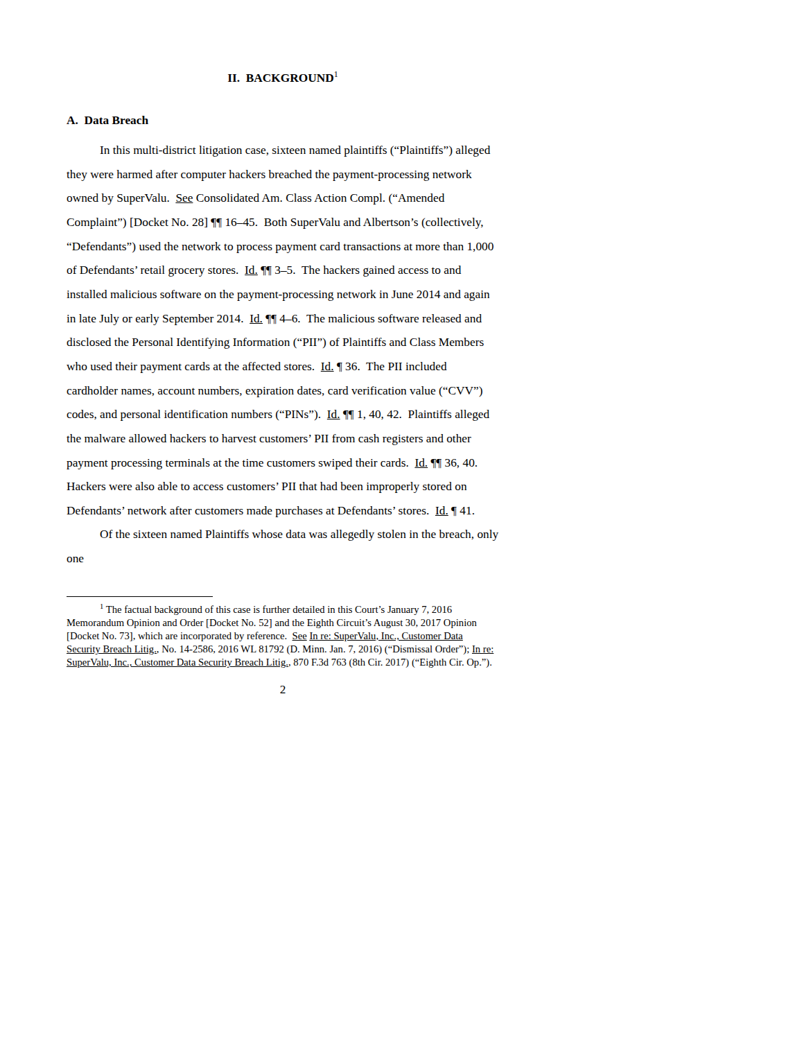II. BACKGROUND1
A. Data Breach
In this multi-district litigation case, sixteen named plaintiffs (“Plaintiffs”) alleged they were harmed after computer hackers breached the payment-processing network owned by SuperValu. See Consolidated Am. Class Action Compl. (“Amended Complaint”) [Docket No. 28] ¶¶ 16–45. Both SuperValu and Albertson’s (collectively, “Defendants”) used the network to process payment card transactions at more than 1,000 of Defendants’ retail grocery stores. Id. ¶¶ 3–5. The hackers gained access to and installed malicious software on the payment-processing network in June 2014 and again in late July or early September 2014. Id. ¶¶ 4–6. The malicious software released and disclosed the Personal Identifying Information (“PII”) of Plaintiffs and Class Members who used their payment cards at the affected stores. Id. ¶ 36. The PII included cardholder names, account numbers, expiration dates, card verification value (“CVV”) codes, and personal identification numbers (“PINs”). Id. ¶¶ 1, 40, 42. Plaintiffs alleged the malware allowed hackers to harvest customers’ PII from cash registers and other payment processing terminals at the time customers swiped their cards. Id. ¶¶ 36, 40. Hackers were also able to access customers’ PII that had been improperly stored on Defendants’ network after customers made purchases at Defendants’ stores. Id. ¶ 41.
Of the sixteen named Plaintiffs whose data was allegedly stolen in the breach, only one
1 The factual background of this case is further detailed in this Court’s January 7, 2016 Memorandum Opinion and Order [Docket No. 52] and the Eighth Circuit’s August 30, 2017 Opinion [Docket No. 73], which are incorporated by reference. See In re: SuperValu, Inc., Customer Data Security Breach Litig., No. 14-2586, 2016 WL 81792 (D. Minn. Jan. 7, 2016) (“Dismissal Order”); In re: SuperValu, Inc., Customer Data Security Breach Litig., 870 F.3d 763 (8th Cir. 2017) (“Eighth Cir. Op.”).
2